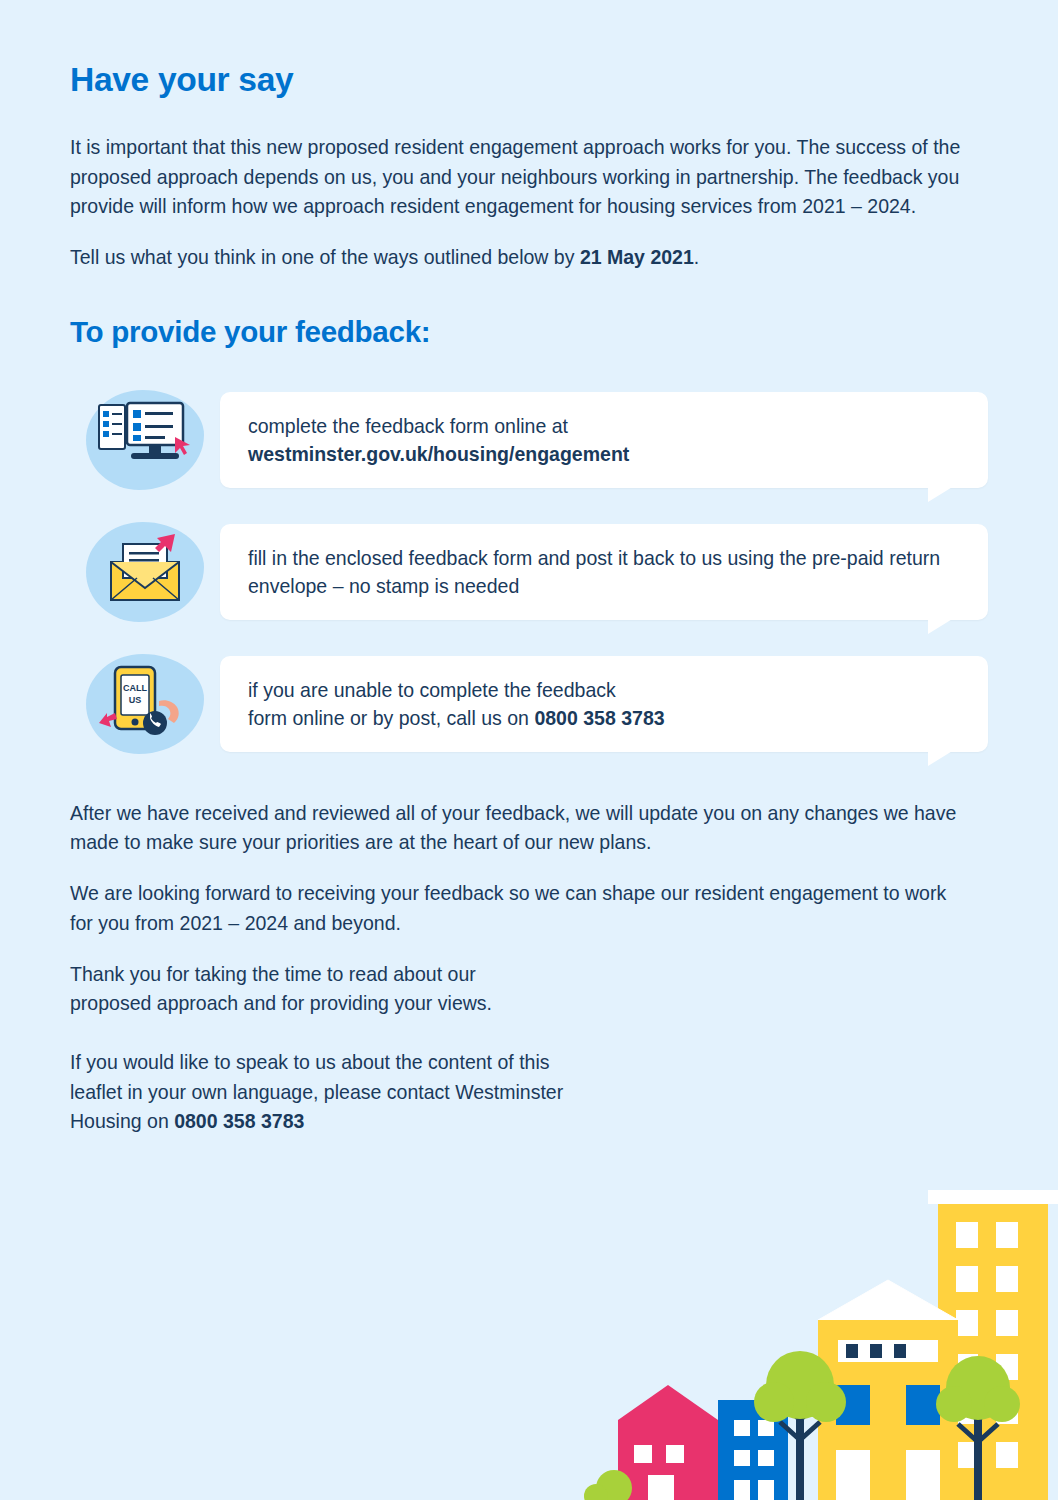Have your say
It is important that this new proposed resident engagement approach works for you. The success of the proposed approach depends on us, you and your neighbours working in partnership. The feedback you provide will inform how we approach resident engagement for housing services from 2021 – 2024.
Tell us what you think in one of the ways outlined below by 21 May 2021.
To provide your feedback:
complete the feedback form online at
westminster.gov.uk/housing/engagement
fill in the enclosed feedback form and post it back to us using the pre-paid return envelope – no stamp is needed
CALL US
if you are unable to complete the feedback
form online or by post, call us on 0800 358 3783
After we have received and reviewed all of your feedback, we will update you on any changes we have made to make sure your priorities are at the heart of our new plans.
We are looking forward to receiving your feedback so we can shape our resident engagement to work for you from 2021 – 2024 and beyond.
Thank you for taking the time to read about our
proposed approach and for providing your views.
If you would like to speak to us about the content of this leaflet in your own language, please contact Westminster Housing on 0800 358 3783